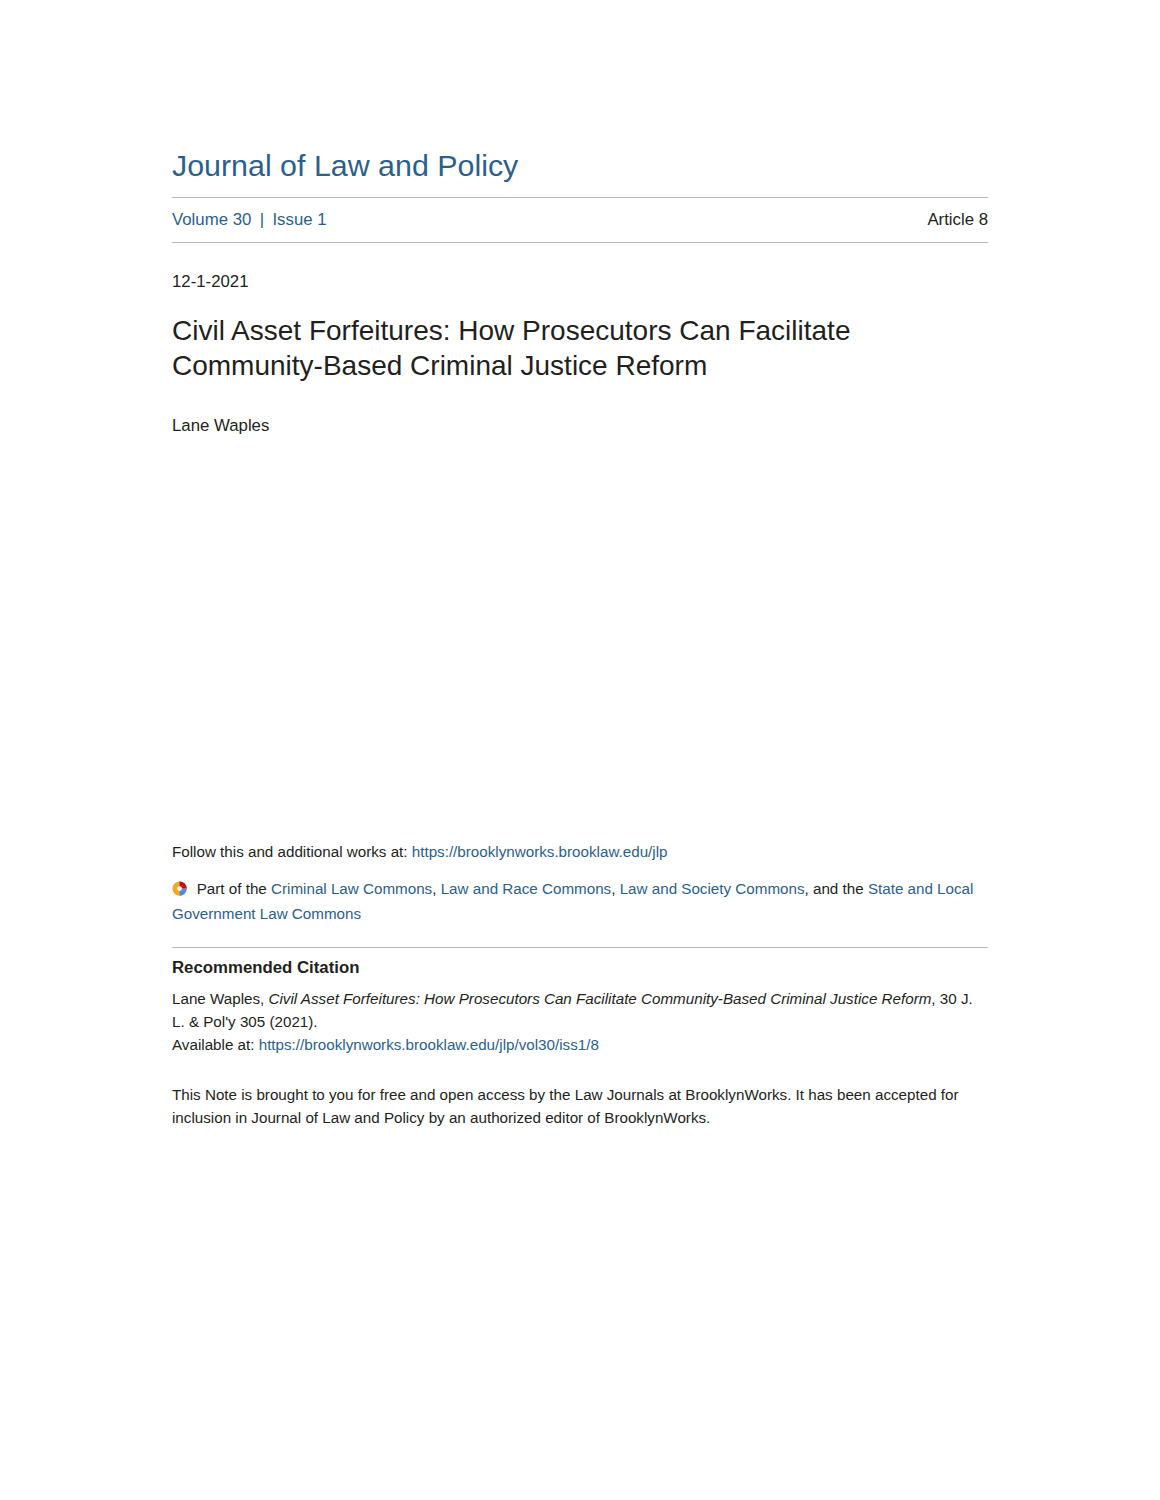Journal of Law and Policy
Volume 30|Issue 1
Article 8
12-1-2021
Civil Asset Forfeitures: How Prosecutors Can Facilitate Community-Based Criminal Justice Reform
Lane Waples
Follow this and additional works at: https://brooklynworks.brooklaw.edu/jlp
Part of the Criminal Law Commons, Law and Race Commons, Law and Society Commons, and the State and Local Government Law Commons
Recommended Citation
Lane Waples, Civil Asset Forfeitures: How Prosecutors Can Facilitate Community-Based Criminal Justice Reform, 30 J. L. & Pol'y 305 (2021).
Available at: https://brooklynworks.brooklaw.edu/jlp/vol30/iss1/8
This Note is brought to you for free and open access by the Law Journals at BrooklynWorks. It has been accepted for inclusion in Journal of Law and Policy by an authorized editor of BrooklynWorks.